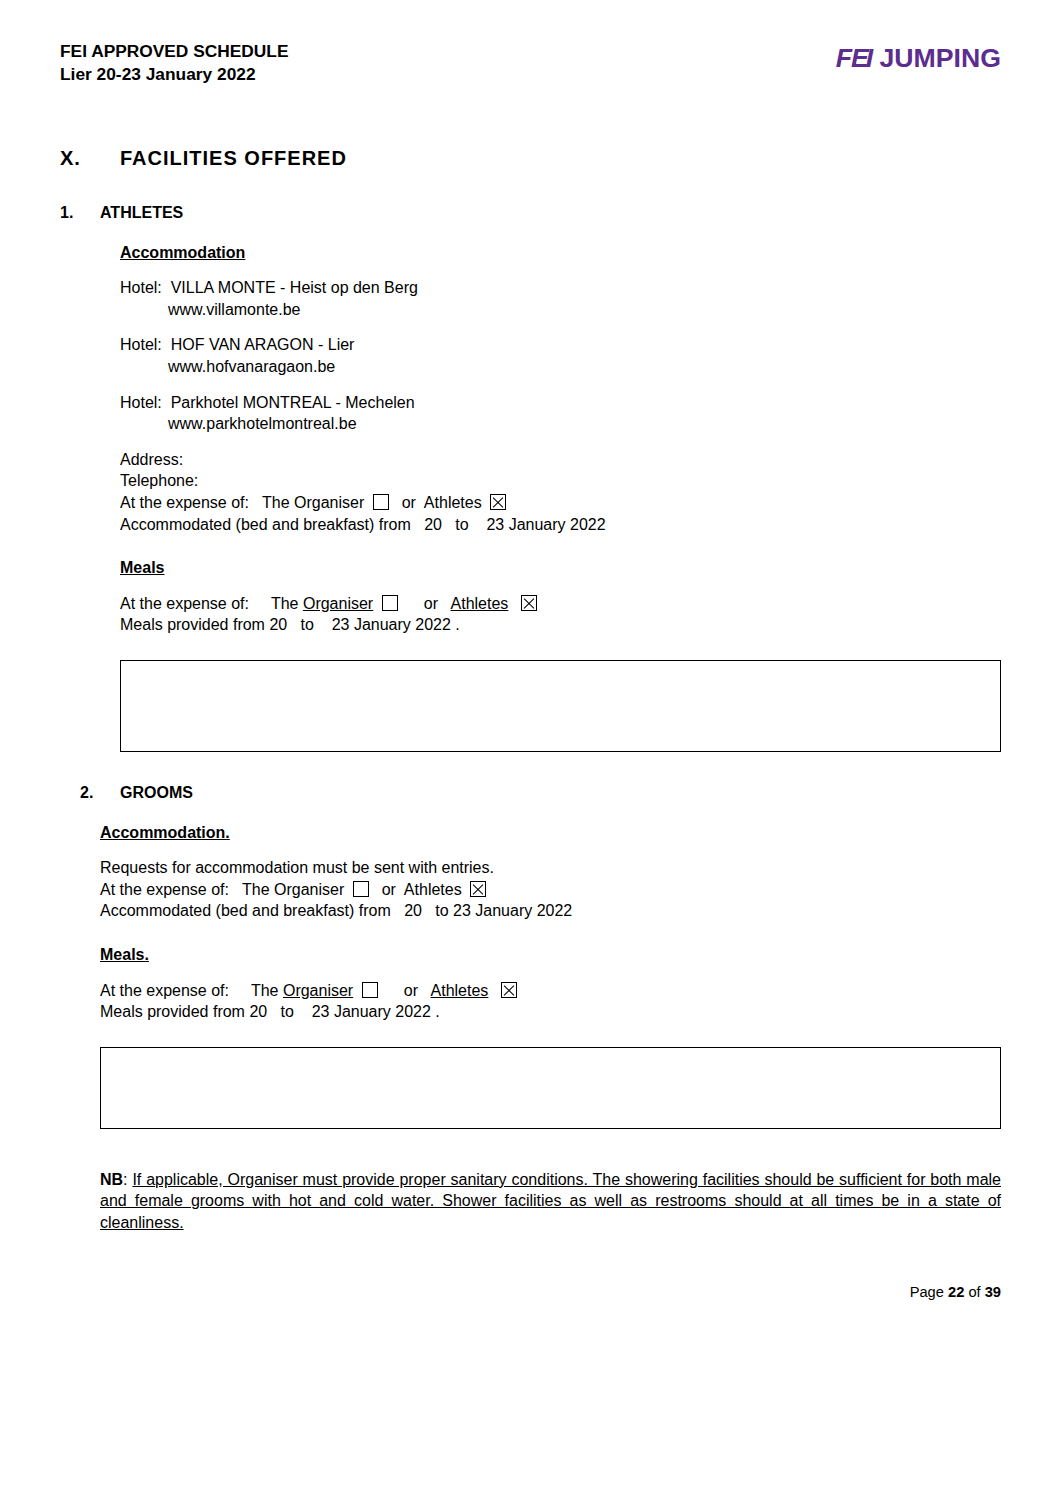FEI APPROVED SCHEDULE
Lier 20-23 January 2022
FEI JUMPING
X. FACILITIES OFFERED
1. ATHLETES
Accommodation
Hotel: VILLA MONTE - Heist op den Berg
www.villamonte.be
Hotel: HOF VAN ARAGON - Lier
www.hofvanaragaon.be
Hotel: Parkhotel MONTREAL - Mechelen
www.parkhotelmontreal.be
Address:
Telephone:
At the expense of: The Organiser or Athletes
Accommodated (bed and breakfast) from 20 to 23 January 2022
Meals
At the expense of: The Organiser or Athletes
Meals provided from 20 to 23 January 2022 .
2. GROOMS
Accommodation.
Requests for accommodation must be sent with entries.
At the expense of: The Organiser or Athletes
Accommodated (bed and breakfast) from 20 to 23 January 2022
Meals.
At the expense of: The Organiser or Athletes
Meals provided from 20 to 23 January 2022 .
NB: If applicable, Organiser must provide proper sanitary conditions. The showering facilities should be sufficient for both male and female grooms with hot and cold water. Shower facilities as well as restrooms should at all times be in a state of cleanliness.
Page 22 of 39